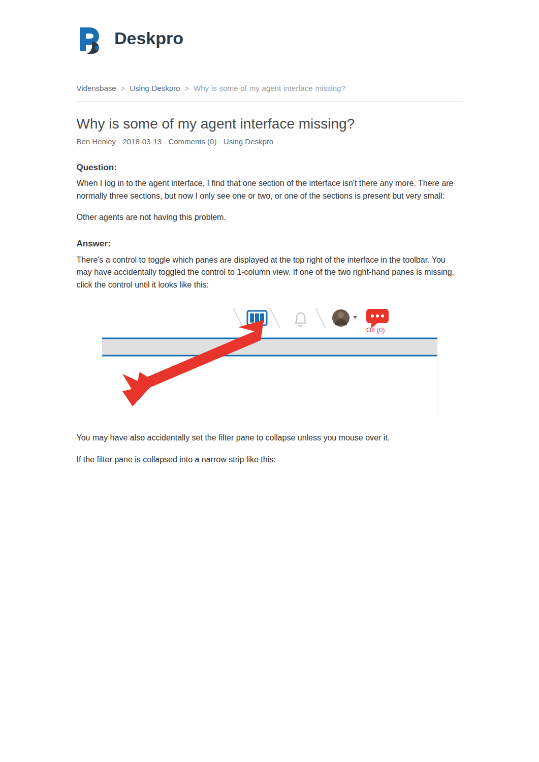Deskpro
Vidensbase > Using Deskpro > Why is some of my agent interface missing?
Why is some of my agent interface missing?
Ben Henley - 2018-03-13 - Comments (0) - Using Deskpro
Question:
When I log in to the agent interface, I find that one section of the interface isn't there any more. There are normally three sections, but now I only see one or two, or one of the sections is present but very small:
Other agents are not having this problem.
Answer:
There's a control to toggle which panes are displayed at the top right of the interface in the toolbar. You may have accidentally toggled the control to 1-column view. If one of the two right-hand panes is missing, click the control until it looks like this:
Off (0)
You may have also accidentally set the filter pane to collapse unless you mouse over it.
If the filter pane is collapsed into a narrow strip like this: